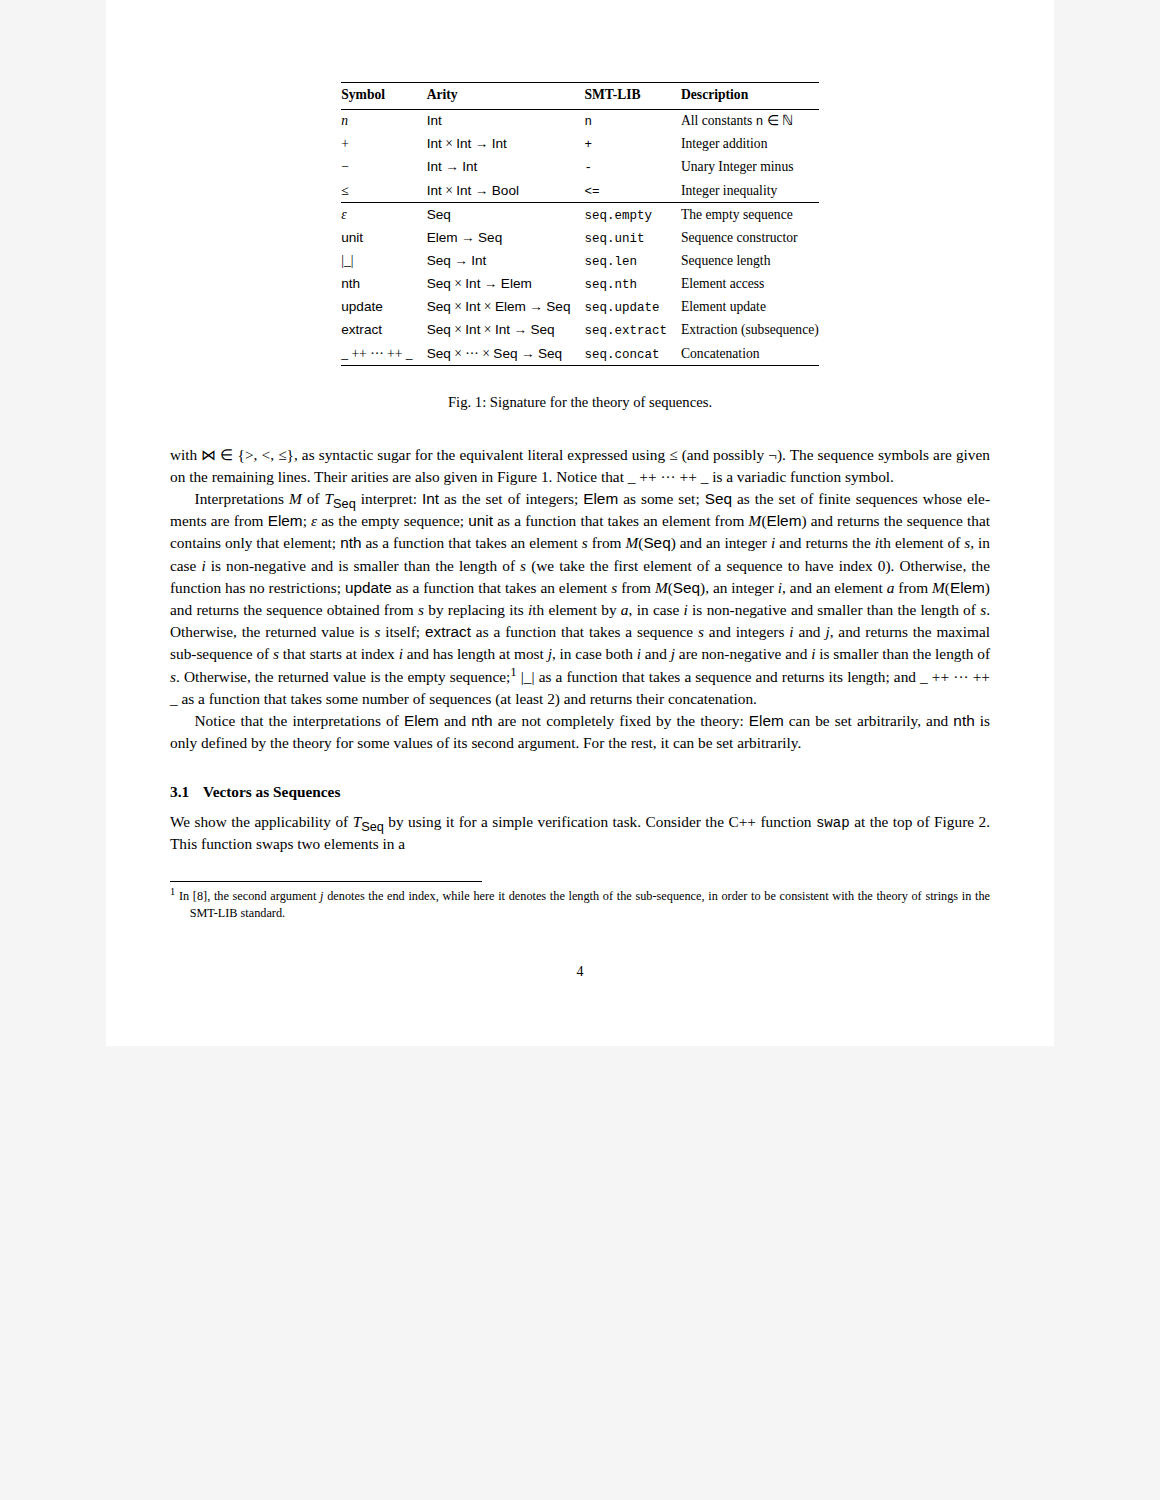| Symbol | Arity | SMT-LIB | Description |
| --- | --- | --- | --- |
| n | Int | n | All constants n ∈ ℕ |
| + | Int × Int → Int | + | Integer addition |
| − | Int → Int | - | Unary Integer minus |
| ≤ | Int × Int → Bool | <= | Integer inequality |
| ε | Seq | seq.empty | The empty sequence |
| unit | Elem → Seq | seq.unit | Sequence constructor |
| / _ / | Seq → Int | seq.len | Sequence length |
| nth | Seq × Int → Elem | seq.nth | Element access |
| update | Seq × Int × Elem → Seq | seq.update | Element update |
| extract | Seq × Int × Int → Seq | seq.extract | Extraction (subsequence) |
| _ ++ ··· ++ _ | Seq × ··· × Seq → Seq | seq.concat | Concatenation |
Fig. 1: Signature for the theory of sequences.
with ⋈ ∈ {>, <, ≤}, as syntactic sugar for the equivalent literal expressed using ≤ (and possibly ¬). The sequence symbols are given on the remaining lines. Their arities are also given in Figure 1. Notice that _ ++ ··· ++ _ is a variadic function symbol.
Interpretations M of TSeq interpret: Int as the set of integers; Elem as some set; Seq as the set of finite sequences whose elements are from Elem; ε as the empty sequence; unit as a function that takes an element from M(Elem) and returns the sequence that contains only that element; nth as a function that takes an element s from M(Seq) and an integer i and returns the ith element of s, in case i is non-negative and is smaller than the length of s (we take the first element of a sequence to have index 0). Otherwise, the function has no restrictions; update as a function that takes an element s from M(Seq), an integer i, and an element a from M(Elem) and returns the sequence obtained from s by replacing its ith element by a, in case i is non-negative and smaller than the length of s. Otherwise, the returned value is s itself; extract as a function that takes a sequence s and integers i and j, and returns the maximal sub-sequence of s that starts at index i and has length at most j, in case both i and j are non-negative and i is smaller than the length of s. Otherwise, the returned value is the empty sequence;1 |_| as a function that takes a sequence and returns its length; and _ ++ ··· ++ _ as a function that takes some number of sequences (at least 2) and returns their concatenation.
Notice that the interpretations of Elem and nth are not completely fixed by the theory: Elem can be set arbitrarily, and nth is only defined by the theory for some values of its second argument. For the rest, it can be set arbitrarily.
3.1 Vectors as Sequences
We show the applicability of TSeq by using it for a simple verification task. Consider the C++ function swap at the top of Figure 2. This function swaps two elements in a
1 In [8], the second argument j denotes the end index, while here it denotes the length of the sub-sequence, in order to be consistent with the theory of strings in the SMT-LIB standard.
4